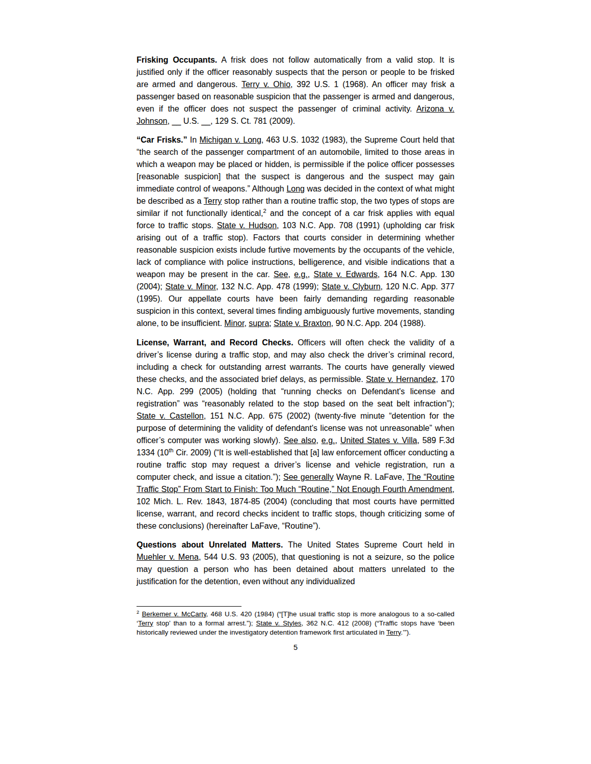Frisking Occupants. A frisk does not follow automatically from a valid stop. It is justified only if the officer reasonably suspects that the person or people to be frisked are armed and dangerous. Terry v. Ohio, 392 U.S. 1 (1968). An officer may frisk a passenger based on reasonable suspicion that the passenger is armed and dangerous, even if the officer does not suspect the passenger of criminal activity. Arizona v. Johnson, __ U.S. __, 129 S. Ct. 781 (2009).
“Car Frisks.” In Michigan v. Long, 463 U.S. 1032 (1983), the Supreme Court held that “the search of the passenger compartment of an automobile, limited to those areas in which a weapon may be placed or hidden, is permissible if the police officer possesses [reasonable suspicion] that the suspect is dangerous and the suspect may gain immediate control of weapons.” Although Long was decided in the context of what might be described as a Terry stop rather than a routine traffic stop, the two types of stops are similar if not functionally identical,2 and the concept of a car frisk applies with equal force to traffic stops. State v. Hudson, 103 N.C. App. 708 (1991) (upholding car frisk arising out of a traffic stop). Factors that courts consider in determining whether reasonable suspicion exists include furtive movements by the occupants of the vehicle, lack of compliance with police instructions, belligerence, and visible indications that a weapon may be present in the car. See, e.g., State v. Edwards, 164 N.C. App. 130 (2004); State v. Minor, 132 N.C. App. 478 (1999); State v. Clyburn, 120 N.C. App. 377 (1995). Our appellate courts have been fairly demanding regarding reasonable suspicion in this context, several times finding ambiguously furtive movements, standing alone, to be insufficient. Minor, supra; State v. Braxton, 90 N.C. App. 204 (1988).
License, Warrant, and Record Checks. Officers will often check the validity of a driver’s license during a traffic stop, and may also check the driver’s criminal record, including a check for outstanding arrest warrants. The courts have generally viewed these checks, and the associated brief delays, as permissible. State v. Hernandez, 170 N.C. App. 299 (2005) (holding that “running checks on Defendant's license and registration” was “reasonably related to the stop based on the seat belt infraction”); State v. Castellon, 151 N.C. App. 675 (2002) (twenty-five minute “detention for the purpose of determining the validity of defendant's license was not unreasonable” when officer’s computer was working slowly). See also, e.g., United States v. Villa, 589 F.3d 1334 (10th Cir. 2009) (“It is well-established that [a] law enforcement officer conducting a routine traffic stop may request a driver’s license and vehicle registration, run a computer check, and issue a citation.”); See generally Wayne R. LaFave, The “Routine Traffic Stop” From Start to Finish: Too Much “Routine,” Not Enough Fourth Amendment, 102 Mich. L. Rev. 1843, 1874-85 (2004) (concluding that most courts have permitted license, warrant, and record checks incident to traffic stops, though criticizing some of these conclusions) (hereinafter LaFave, “Routine”).
Questions about Unrelated Matters. The United States Supreme Court held in Muehler v. Mena, 544 U.S. 93 (2005), that questioning is not a seizure, so the police may question a person who has been detained about matters unrelated to the justification for the detention, even without any individualized
2 Berkemer v. McCarty, 468 U.S. 420 (1984) (“[T]he usual traffic stop is more analogous to a so-called ‘Terry stop’ than to a formal arrest.”); State v. Styles, 362 N.C. 412 (2008) (“Traffic stops have ‘been historically reviewed under the investigatory detention framework first articulated in Terry.’”).
5